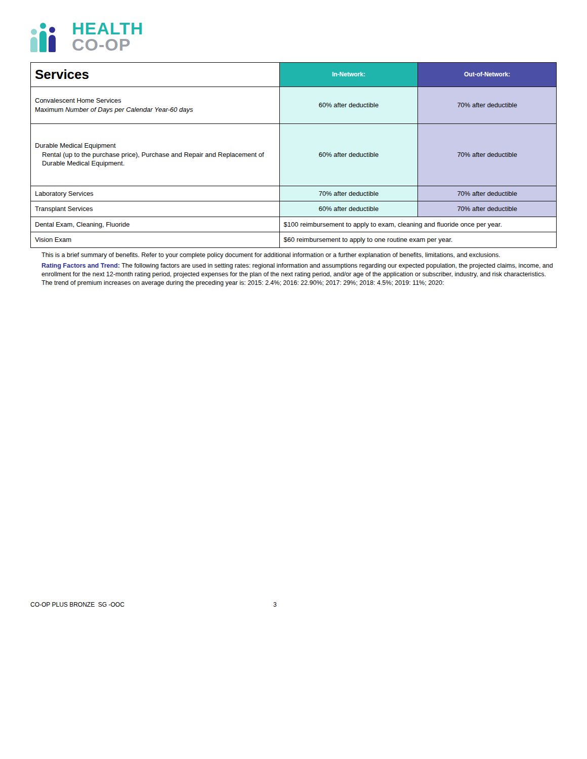HEALTH
CO-OP
| Services | In-Network: | Out-of-Network: |
| --- | --- | --- |
| Convalescent Home Services Maximum Number of Days per Calendar Year-60 days | 60% after deductible | 70% after deductible |
| Durable Medical Equipment Rental (up to the purchase price), Purchase and Repair and Replacement of Durable Medical Equipment. | 60% after deductible | 70% after deductible |
| Laboratory Services | 70% after deductible | 70% after deductible |
| Transplant Services | 60% after deductible | 70% after deductible |
| Dental Exam, Cleaning, Fluoride | $100 reimbursement to apply to exam, cleaning and fluoride once per year. |
| Vision Exam | $60 reimbursement to apply to one routine exam per year. |
This is a brief summary of benefits. Refer to your complete policy document for additional information or a further explanation of benefits, limitations, and exclusions.
Rating Factors and Trend: The following factors are used in setting rates: regional information and assumptions regarding our expected population, the projected claims, income, and enrollment for the next 12-month rating period, projected expenses for the plan of the next rating period, and/or age of the application or subscriber, industry, and risk characteristics. The trend of premium increases on average during the preceding year is: 2015: 2.4%; 2016: 22.90%; 2017: 29%; 2018: 4.5%; 2019: 11%; 2020:
CO-OP PLUS BRONZE SG -OOC
3